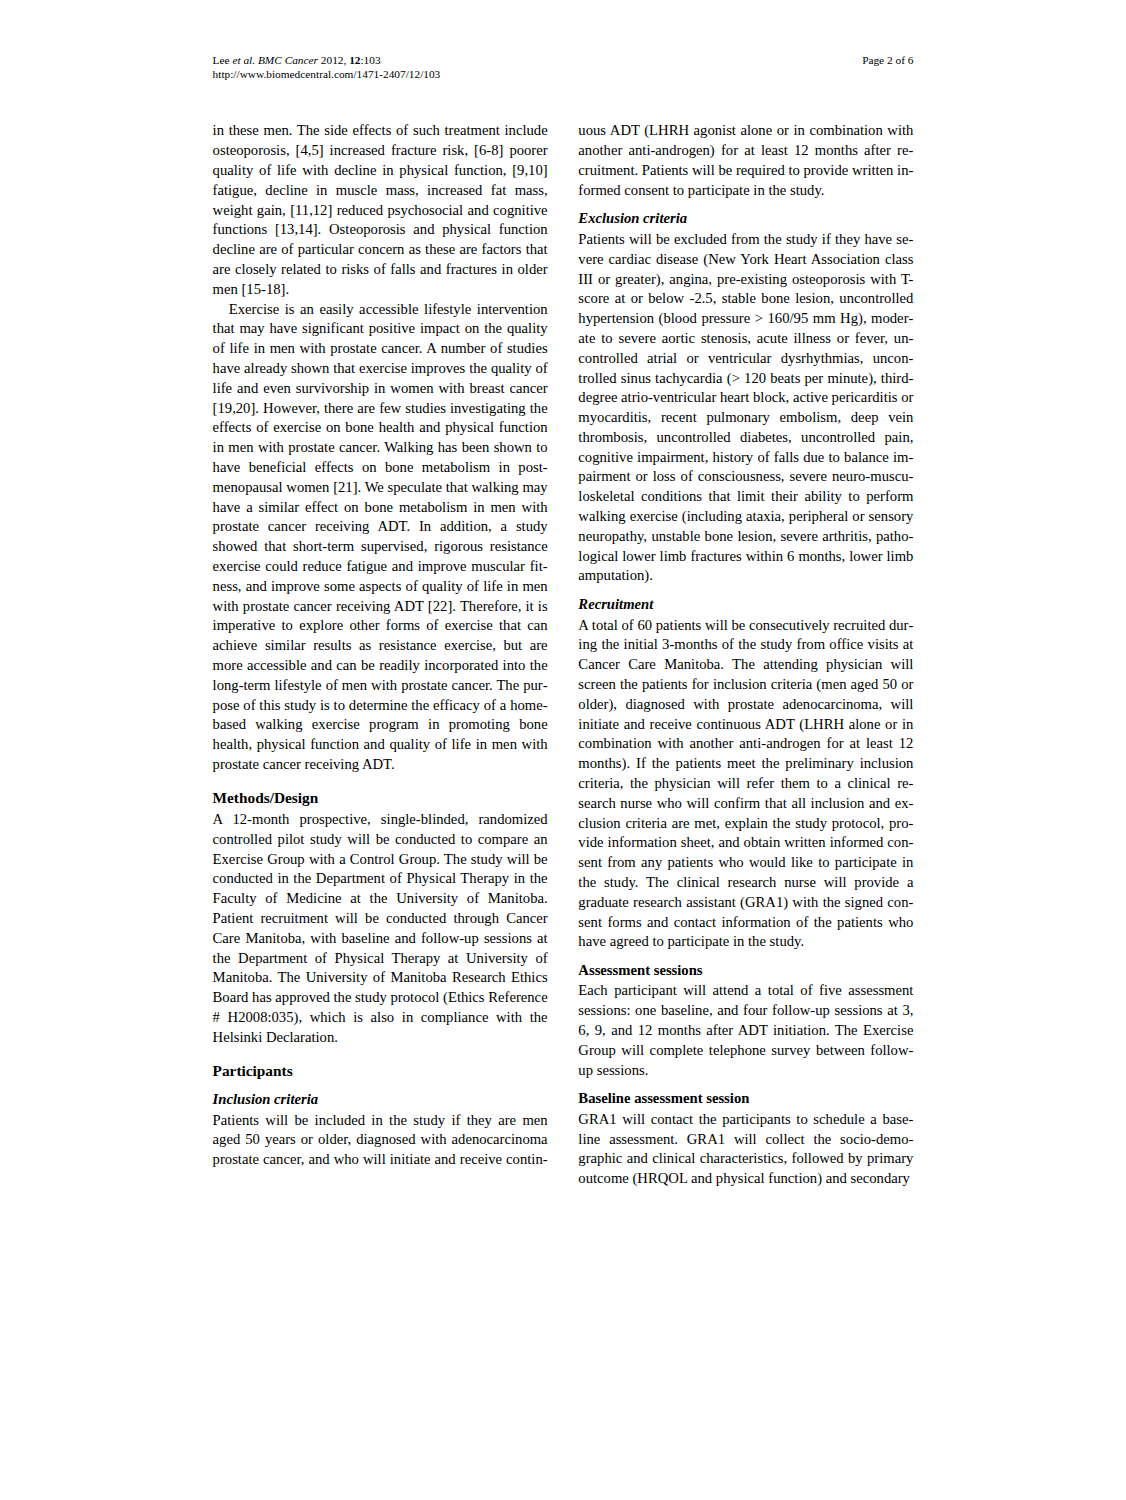Lee et al. BMC Cancer 2012, 12:103 http://www.biomedcentral.com/1471-2407/12/103
Page 2 of 6
in these men. The side effects of such treatment include osteoporosis, [4,5] increased fracture risk, [6-8] poorer quality of life with decline in physical function, [9,10] fatigue, decline in muscle mass, increased fat mass, weight gain, [11,12] reduced psychosocial and cognitive functions [13,14]. Osteoporosis and physical function decline are of particular concern as these are factors that are closely related to risks of falls and fractures in older men [15-18].
Exercise is an easily accessible lifestyle intervention that may have significant positive impact on the quality of life in men with prostate cancer. A number of studies have already shown that exercise improves the quality of life and even survivorship in women with breast cancer [19,20]. However, there are few studies investigating the effects of exercise on bone health and physical function in men with prostate cancer. Walking has been shown to have beneficial effects on bone metabolism in post-menopausal women [21]. We speculate that walking may have a similar effect on bone metabolism in men with prostate cancer receiving ADT. In addition, a study showed that short-term supervised, rigorous resistance exercise could reduce fatigue and improve muscular fitness, and improve some aspects of quality of life in men with prostate cancer receiving ADT [22]. Therefore, it is imperative to explore other forms of exercise that can achieve similar results as resistance exercise, but are more accessible and can be readily incorporated into the long-term lifestyle of men with prostate cancer. The purpose of this study is to determine the efficacy of a home-based walking exercise program in promoting bone health, physical function and quality of life in men with prostate cancer receiving ADT.
Methods/Design
A 12-month prospective, single-blinded, randomized controlled pilot study will be conducted to compare an Exercise Group with a Control Group. The study will be conducted in the Department of Physical Therapy in the Faculty of Medicine at the University of Manitoba. Patient recruitment will be conducted through Cancer Care Manitoba, with baseline and follow-up sessions at the Department of Physical Therapy at University of Manitoba. The University of Manitoba Research Ethics Board has approved the study protocol (Ethics Reference # H2008:035), which is also in compliance with the Helsinki Declaration.
Participants
Inclusion criteria
Patients will be included in the study if they are men aged 50 years or older, diagnosed with adenocarcinoma prostate cancer, and who will initiate and receive continuous ADT (LHRH agonist alone or in combination with another anti-androgen) for at least 12 months after recruitment. Patients will be required to provide written informed consent to participate in the study.
Exclusion criteria
Patients will be excluded from the study if they have severe cardiac disease (New York Heart Association class III or greater), angina, pre-existing osteoporosis with T-score at or below -2.5, stable bone lesion, uncontrolled hypertension (blood pressure > 160/95 mm Hg), moderate to severe aortic stenosis, acute illness or fever, uncontrolled atrial or ventricular dysrhythmias, uncontrolled sinus tachycardia (> 120 beats per minute), third-degree atrio-ventricular heart block, active pericarditis or myocarditis, recent pulmonary embolism, deep vein thrombosis, uncontrolled diabetes, uncontrolled pain, cognitive impairment, history of falls due to balance impairment or loss of consciousness, severe neuro-musculoskeletal conditions that limit their ability to perform walking exercise (including ataxia, peripheral or sensory neuropathy, unstable bone lesion, severe arthritis, pathological lower limb fractures within 6 months, lower limb amputation).
Recruitment
A total of 60 patients will be consecutively recruited during the initial 3-months of the study from office visits at Cancer Care Manitoba. The attending physician will screen the patients for inclusion criteria (men aged 50 or older), diagnosed with prostate adenocarcinoma, will initiate and receive continuous ADT (LHRH alone or in combination with another anti-androgen for at least 12 months). If the patients meet the preliminary inclusion criteria, the physician will refer them to a clinical research nurse who will confirm that all inclusion and exclusion criteria are met, explain the study protocol, provide information sheet, and obtain written informed consent from any patients who would like to participate in the study. The clinical research nurse will provide a graduate research assistant (GRA1) with the signed consent forms and contact information of the patients who have agreed to participate in the study.
Assessment sessions
Each participant will attend a total of five assessment sessions: one baseline, and four follow-up sessions at 3, 6, 9, and 12 months after ADT initiation. The Exercise Group will complete telephone survey between follow-up sessions.
Baseline assessment session
GRA1 will contact the participants to schedule a baseline assessment. GRA1 will collect the socio-demographic and clinical characteristics, followed by primary outcome (HRQOL and physical function) and secondary